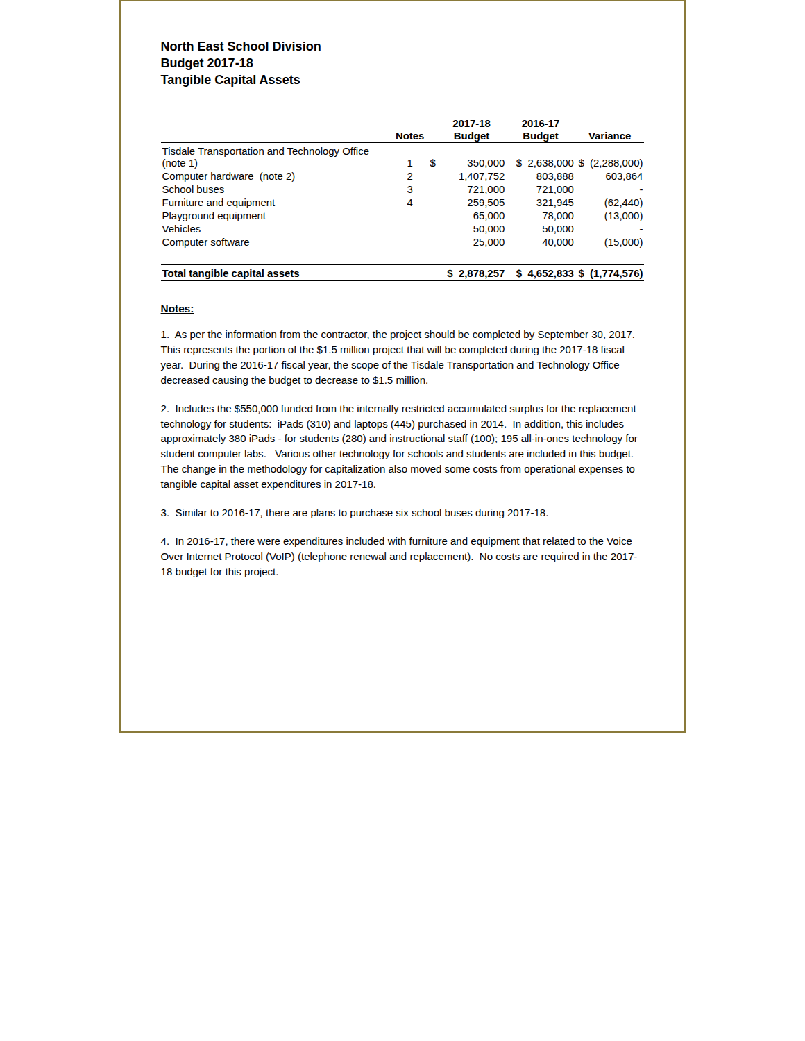North East School Division
Budget 2017-18
Tangible Capital Assets
| | | | 2017-18 | 2016-17 | |
| --- | --- | --- | --- | --- | --- |
| | Notes | | Budget | Budget | Variance |
| Tisdale Transportation and Technology Office (note 1) | 1 | $ | 350,000 | $ 2,638,000 | $ (2,288,000) |
| Computer hardware (note 2) | 2 | | 1,407,752 | 803,888 | 603,864 |
| School buses | 3 | | 721,000 | 721,000 | - |
| Furniture and equipment | 4 | | 259,505 | 321,945 | (62,440) |
| Playground equipment | | | 65,000 | 78,000 | (13,000) |
| Vehicles | | | 50,000 | 50,000 | - |
| Computer software | | | 25,000 | 40,000 | (15,000) |
| Total tangible capital assets | | | $ 2,878,257 | $ 4,652,833 | $ (1,774,576) |
Notes:
1. As per the information from the contractor, the project should be completed by September 30, 2017. This represents the portion of the $1.5 million project that will be completed during the 2017-18 fiscal year. During the 2016-17 fiscal year, the scope of the Tisdale Transportation and Technology Office decreased causing the budget to decrease to $1.5 million.
2. Includes the $550,000 funded from the internally restricted accumulated surplus for the replacement technology for students: iPads (310) and laptops (445) purchased in 2014. In addition, this includes approximately 380 iPads - for students (280) and instructional staff (100); 195 all-in-ones technology for student computer labs. Various other technology for schools and students are included in this budget. The change in the methodology for capitalization also moved some costs from operational expenses to tangible capital asset expenditures in 2017-18.
3. Similar to 2016-17, there are plans to purchase six school buses during 2017-18.
4. In 2016-17, there were expenditures included with furniture and equipment that related to the Voice Over Internet Protocol (VoIP) (telephone renewal and replacement). No costs are required in the 2017-18 budget for this project.